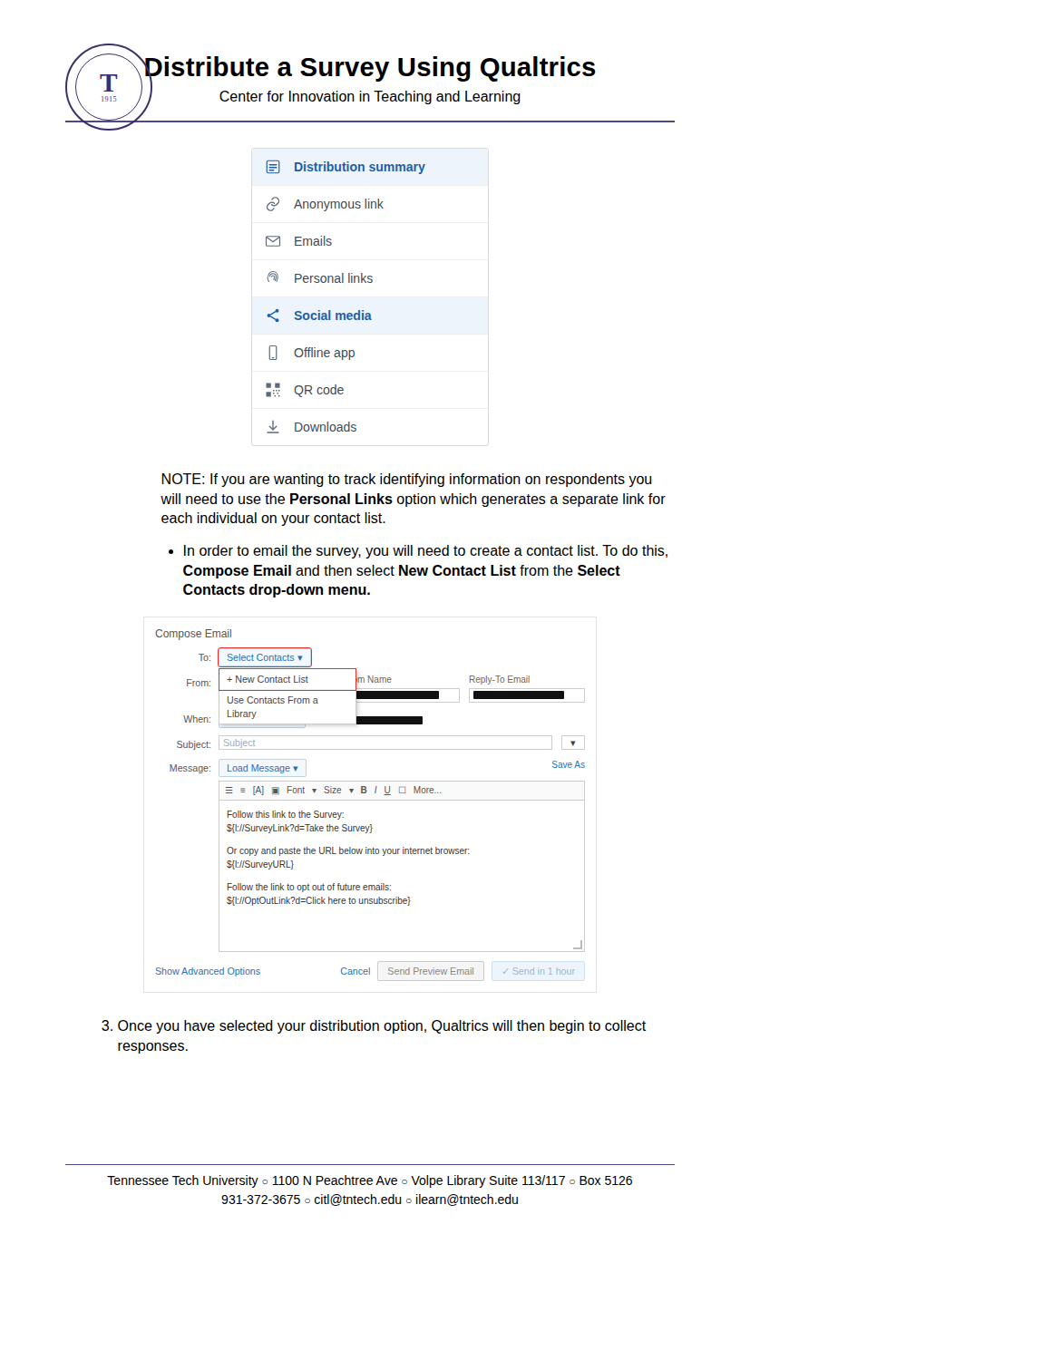T
1915
Distribute a Survey Using Qualtrics
Center for Innovation in Teaching and Learning
Distribution summary
Anonymous link
Emails
Personal links
Social media
Offline app
QR code
Downloads
NOTE: If you are wanting to track identifying information on respondents you will need to use the Personal Links option which generates a separate link for each individual on your contact list.
In order to email the survey, you will need to create a contact list. To do this, Compose Email and then select New Contact List from the Select Contacts drop-down menu.
Compose Email
To:
Select Contacts ▾
+ New Contact List
Use Contacts From a Library
From:
From Name
Reply-To Email
When:
Send in 1 hour ▾
Subject:
Subject
▾
Message:
Load Message ▾ Save As
☰ ≡ [A] ▣ Font ▾ Size ▾ B I U ☐ More...
Follow this link to the Survey:
${l://SurveyLink?d=Take the Survey}
Or copy and paste the URL below into your internet browser:
${l://SurveyURL}
Follow the link to opt out of future emails:
${l://OptOutLink?d=Click here to unsubscribe}
Show Advanced Options
Cancel Send Preview Email ✓ Send in 1 hour
Once you have selected your distribution option, Qualtrics will then begin to collect responses.
Tennessee Tech University ○ 1100 N Peachtree Ave ○ Volpe Library Suite 113/117 ○ Box 5126
931-372-3675 ○ citl@tntech.edu ○ ilearn@tntech.edu